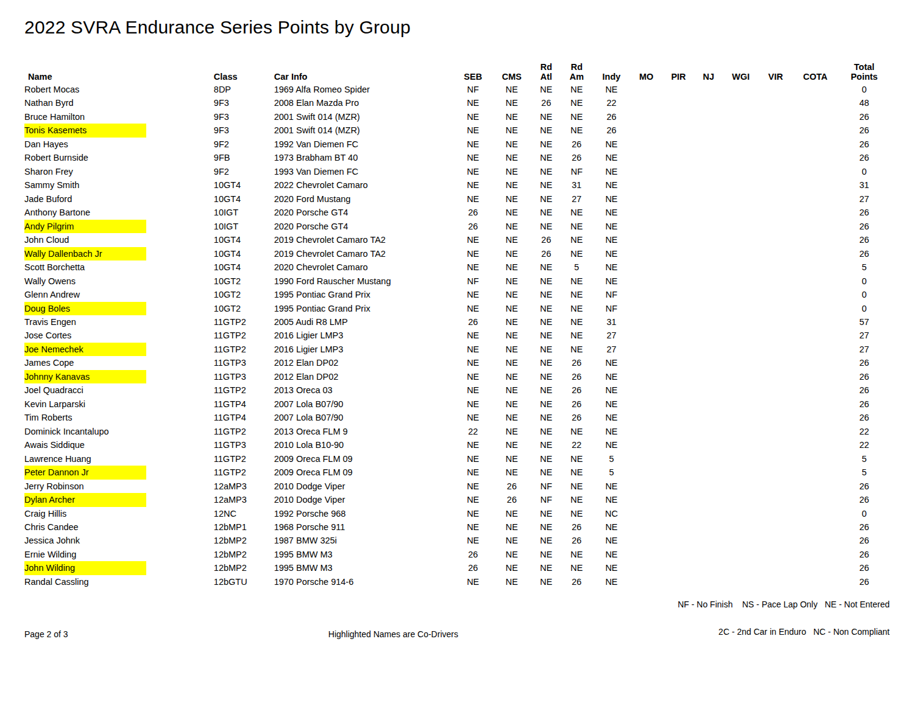2022 SVRA Endurance Series Points by Group
| | | | | | Rd | Rd | | | | | | | | Total |
| --- | --- | --- | --- | --- | --- | --- | --- | --- | --- | --- | --- | --- | --- | --- |
| Name | Class | Car Info | SEB | CMS | Atl | Am | Indy | MO | PIR | NJ | WGI | VIR | COTA | Points |
| Robert Mocas | 8DP | 1969 Alfa Romeo Spider | NF | NE | NE | NE | NE | | | | | | | 0 |
| Nathan Byrd | 9F3 | 2008 Elan Mazda Pro | NE | NE | 26 | NE | 22 | | | | | | | 48 |
| Bruce Hamilton | 9F3 | 2001 Swift 014 (MZR) | NE | NE | NE | NE | 26 | | | | | | | 26 |
| Tonis Kasemets | 9F3 | 2001 Swift 014 (MZR) | NE | NE | NE | NE | 26 | | | | | | | 26 |
| Dan Hayes | 9F2 | 1992 Van Diemen FC | NE | NE | NE | 26 | NE | | | | | | | 26 |
| Robert Burnside | 9FB | 1973 Brabham BT 40 | NE | NE | NE | 26 | NE | | | | | | | 26 |
| Sharon Frey | 9F2 | 1993 Van Diemen FC | NE | NE | NE | NF | NE | | | | | | | 0 |
| Sammy Smith | 10GT4 | 2022 Chevrolet Camaro | NE | NE | NE | 31 | NE | | | | | | | 31 |
| Jade Buford | 10GT4 | 2020 Ford Mustang | NE | NE | NE | 27 | NE | | | | | | | 27 |
| Anthony Bartone | 10IGT | 2020 Porsche GT4 | 26 | NE | NE | NE | NE | | | | | | | 26 |
| Andy Pilgrim | 10IGT | 2020 Porsche GT4 | 26 | NE | NE | NE | NE | | | | | | | 26 |
| John Cloud | 10GT4 | 2019 Chevrolet Camaro TA2 | NE | NE | 26 | NE | NE | | | | | | | 26 |
| Wally Dallenbach Jr | 10GT4 | 2019 Chevrolet Camaro TA2 | NE | NE | 26 | NE | NE | | | | | | | 26 |
| Scott Borchetta | 10GT4 | 2020 Chevrolet Camaro | NE | NE | NE | 5 | NE | | | | | | | 5 |
| Wally Owens | 10GT2 | 1990 Ford Rauscher Mustang | NF | NE | NE | NE | NE | | | | | | | 0 |
| Glenn Andrew | 10GT2 | 1995 Pontiac Grand Prix | NE | NE | NE | NE | NF | | | | | | | 0 |
| Doug Boles | 10GT2 | 1995 Pontiac Grand Prix | NE | NE | NE | NE | NF | | | | | | | 0 |
| Travis Engen | 11GTP2 | 2005 Audi R8 LMP | 26 | NE | NE | NE | 31 | | | | | | | 57 |
| Jose Cortes | 11GTP2 | 2016 Ligier LMP3 | NE | NE | NE | NE | 27 | | | | | | | 27 |
| Joe Nemechek | 11GTP2 | 2016 Ligier LMP3 | NE | NE | NE | NE | 27 | | | | | | | 27 |
| James Cope | 11GTP3 | 2012 Elan DP02 | NE | NE | NE | 26 | NE | | | | | | | 26 |
| Johnny Kanavas | 11GTP3 | 2012 Elan DP02 | NE | NE | NE | 26 | NE | | | | | | | 26 |
| Joel Quadracci | 11GTP2 | 2013 Oreca 03 | NE | NE | NE | 26 | NE | | | | | | | 26 |
| Kevin Larparski | 11GTP4 | 2007 Lola B07/90 | NE | NE | NE | 26 | NE | | | | | | | 26 |
| Tim Roberts | 11GTP4 | 2007 Lola B07/90 | NE | NE | NE | 26 | NE | | | | | | | 26 |
| Dominick Incantalupo | 11GTP2 | 2013 Oreca FLM 9 | 22 | NE | NE | NE | NE | | | | | | | 22 |
| Awais Siddique | 11GTP3 | 2010 Lola B10-90 | NE | NE | NE | 22 | NE | | | | | | | 22 |
| Lawrence Huang | 11GTP2 | 2009 Oreca FLM 09 | NE | NE | NE | NE | 5 | | | | | | | 5 |
| Peter Dannon Jr | 11GTP2 | 2009 Oreca FLM 09 | NE | NE | NE | NE | 5 | | | | | | | 5 |
| Jerry Robinson | 12aMP3 | 2010 Dodge Viper | NE | 26 | NF | NE | NE | | | | | | | 26 |
| Dylan Archer | 12aMP3 | 2010 Dodge Viper | NE | 26 | NF | NE | NE | | | | | | | 26 |
| Craig Hillis | 12NC | 1992 Porsche 968 | NE | NE | NE | NE | NC | | | | | | | 0 |
| Chris Candee | 12bMP1 | 1968 Porsche 911 | NE | NE | NE | 26 | NE | | | | | | | 26 |
| Jessica Johnk | 12bMP2 | 1987 BMW 325i | NE | NE | NE | 26 | NE | | | | | | | 26 |
| Ernie Wilding | 12bMP2 | 1995 BMW M3 | 26 | NE | NE | NE | NE | | | | | | | 26 |
| John Wilding | 12bMP2 | 1995 BMW M3 | 26 | NE | NE | NE | NE | | | | | | | 26 |
| Randal Cassling | 12bGTU | 1970 Porsche 914-6 | NE | NE | NE | 26 | NE | | | | | | | 26 |
NF - No Finish NS - Pace Lap Only NE - Not Entered
Page 2 of 3
Highlighted Names are Co-Drivers
2C - 2nd Car in Enduro NC - Non Compliant